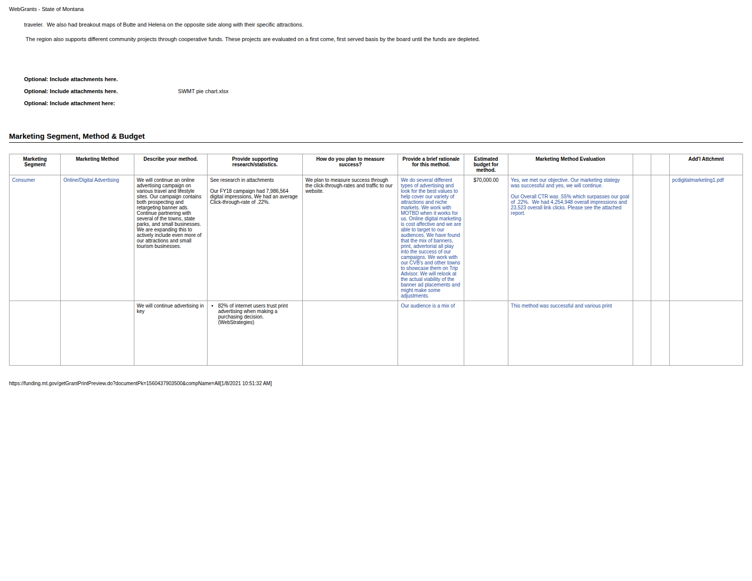WebGrants - State of Montana
traveler. We also had breakout maps of Butte and Helena on the opposite side along with their specific attractions.
The region also supports different community projects through cooperative funds. These projects are evaluated on a first come, first served basis by the board until the funds are depleted.
| Optional: Include attachments here. | |
| Optional: Include attachments here. | SWMT pie chart.xlsx |
| Optional: Include attachment here: | |
Marketing Segment, Method & Budget
| Marketing Segment | Marketing Method | Describe your method. | Provide supporting research/statistics. | How do you plan to measure success? | Provide a brief rationale for this method. | Estimated budget for method. | Marketing Method Evaluation | | | Add'l Attchmnt |
| --- | --- | --- | --- | --- | --- | --- | --- | --- | --- | --- |
| Consumer | Online/Digital Advertising | We will continue an online advertising campaign on various travel and lifestyle sites. Our campaign contains both prospecting and retargeting banner ads. Continue partnering with several of the towns, state parks, and small businesses. We are expanding this to actively include even more of our attractions and small tourism businesses. | See research in attachments Our FY18 campaign had 7,986,564 digital impressions, We had an average Click-through-rate of .22%. | We plan to measure success through the click-through-rates and traffic to our website. | We do several different types of advertising and look for the best values to help cover our variety of attractions and niche markets. We work with MOTBD when it works for us. Online digital marketing is cost affective and we are able to target to our audiences. We have found that the mix of banners, print, advertorial all play into the success of our campaigns. We work with our CVB's and other towns to showcase them on Trip Advisor. We will relook at the actual viability of the banner ad placements and might make some adjustments. | $70,000.00 | Yes, we met our objective. Our marketing stategy was successful and yes, we will continue. Our Overall CTR was .55% which surpasses our goal of .22%. We had 4,254,948 overall impressions and 23,523 overall link clicks. Please see the attached report. | | | pcdigitalmarketing1.pdf |
| | | We will continue advertising in key | 82% of internet users trust print advertising when making a purchasing decision. (WebStrategies) | | Our audience is a mix of | | This method was successful and various print | | | |
https://funding.mt.gov/getGrantPrintPreview.do?documentPk=1560437903500&compName=All[1/8/2021 10:51:32 AM]